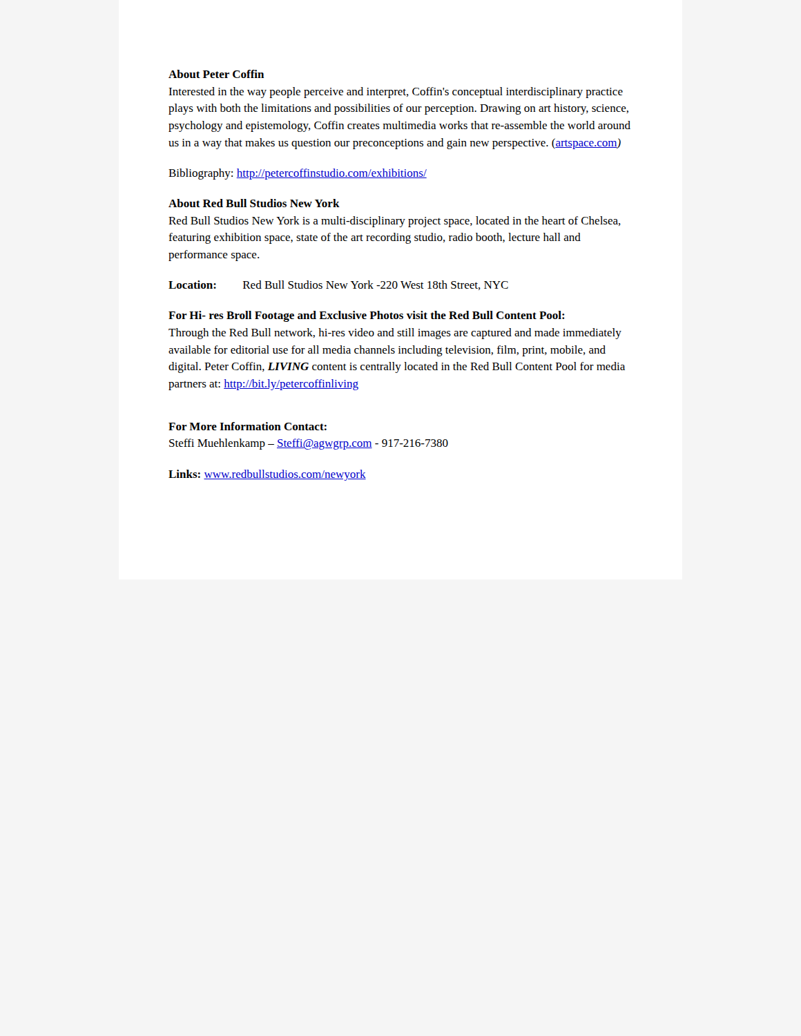About Peter Coffin
Interested in the way people perceive and interpret, Coffin's conceptual interdisciplinary practice plays with both the limitations and possibilities of our perception. Drawing on art history, science, psychology and epistemology, Coffin creates multimedia works that re-assemble the world around us in a way that makes us question our preconceptions and gain new perspective. (artspace.com)
Bibliography: http://petercoffinstudio.com/exhibitions/
About Red Bull Studios New York
Red Bull Studios New York is a multi-disciplinary project space, located in the heart of Chelsea, featuring exhibition space, state of the art recording studio, radio booth, lecture hall and performance space.
Location: Red Bull Studios New York -220 West 18th Street, NYC
For Hi- res Broll Footage and Exclusive Photos visit the Red Bull Content Pool:
Through the Red Bull network, hi-res video and still images are captured and made immediately available for editorial use for all media channels including television, film, print, mobile, and digital. Peter Coffin, LIVING content is centrally located in the Red Bull Content Pool for media partners at: http://bit.ly/petercoffinliving
For More Information Contact:
Steffi Muehlenkamp – Steffi@agwgrp.com - 917-216-7380
Links: www.redbullstudios.com/newyork